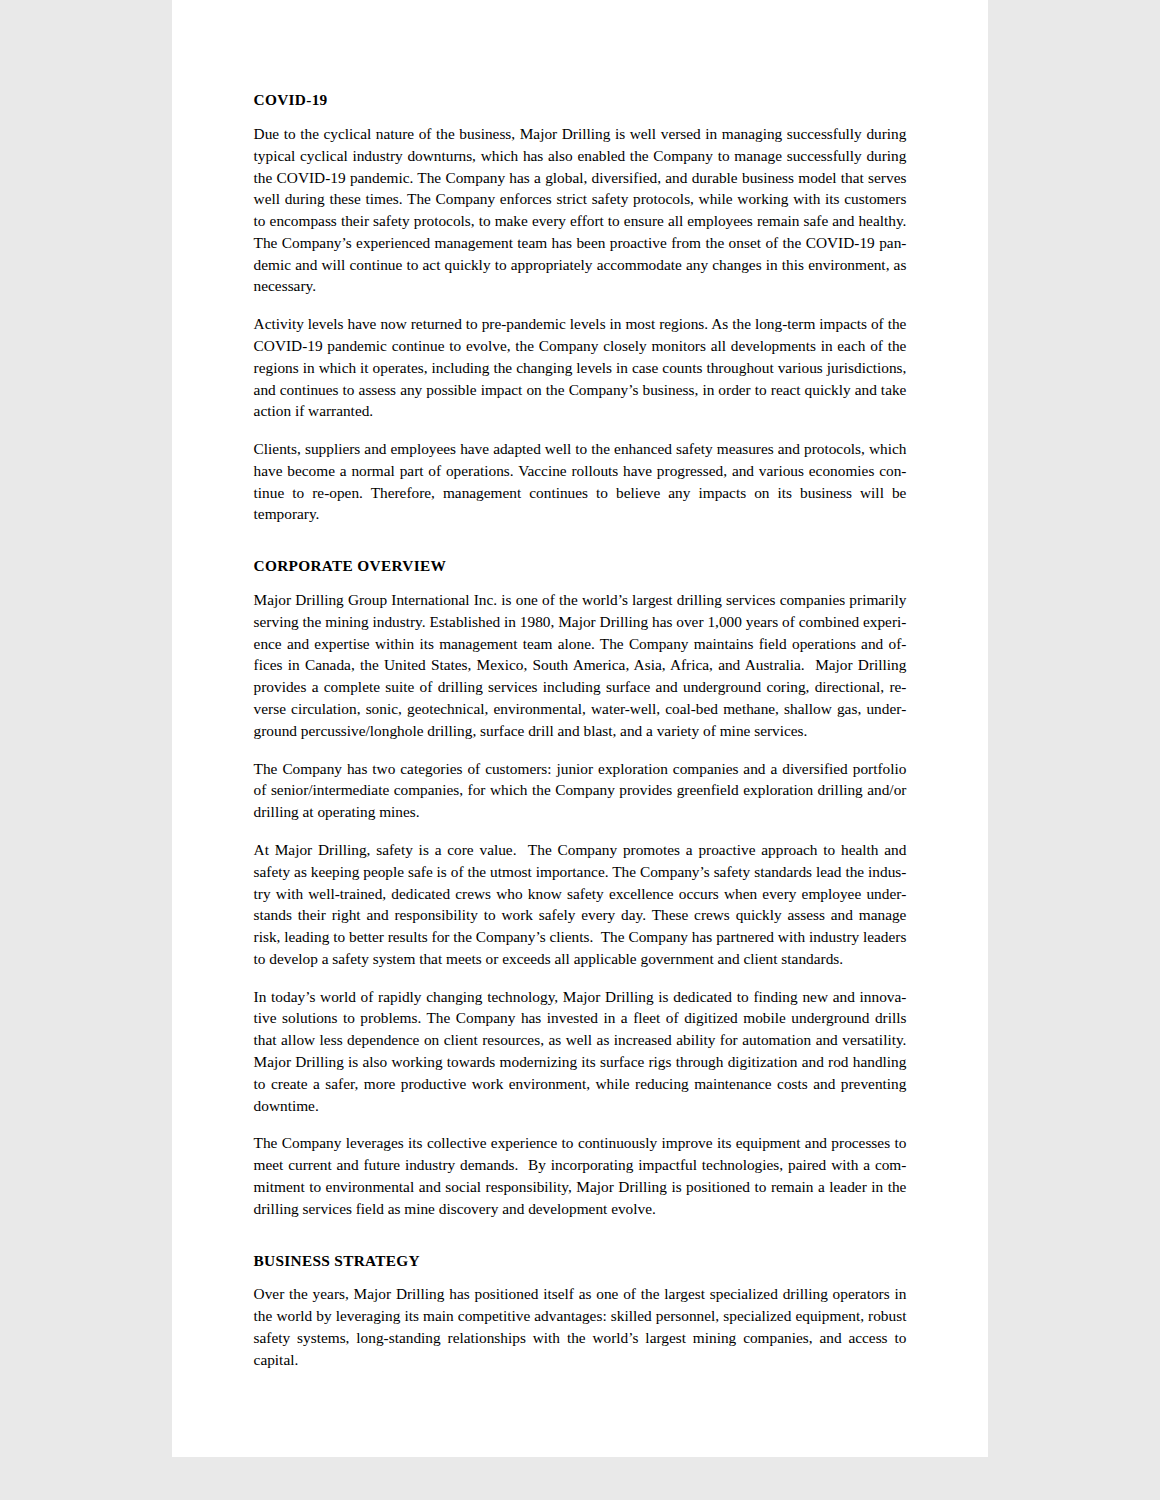COVID-19
Due to the cyclical nature of the business, Major Drilling is well versed in managing successfully during typical cyclical industry downturns, which has also enabled the Company to manage successfully during the COVID-19 pandemic. The Company has a global, diversified, and durable business model that serves well during these times. The Company enforces strict safety protocols, while working with its customers to encompass their safety protocols, to make every effort to ensure all employees remain safe and healthy. The Company’s experienced management team has been proactive from the onset of the COVID-19 pandemic and will continue to act quickly to appropriately accommodate any changes in this environment, as necessary.
Activity levels have now returned to pre-pandemic levels in most regions. As the long-term impacts of the COVID-19 pandemic continue to evolve, the Company closely monitors all developments in each of the regions in which it operates, including the changing levels in case counts throughout various jurisdictions, and continues to assess any possible impact on the Company’s business, in order to react quickly and take action if warranted.
Clients, suppliers and employees have adapted well to the enhanced safety measures and protocols, which have become a normal part of operations. Vaccine rollouts have progressed, and various economies continue to re-open. Therefore, management continues to believe any impacts on its business will be temporary.
CORPORATE OVERVIEW
Major Drilling Group International Inc. is one of the world’s largest drilling services companies primarily serving the mining industry. Established in 1980, Major Drilling has over 1,000 years of combined experience and expertise within its management team alone. The Company maintains field operations and offices in Canada, the United States, Mexico, South America, Asia, Africa, and Australia. Major Drilling provides a complete suite of drilling services including surface and underground coring, directional, reverse circulation, sonic, geotechnical, environmental, water-well, coal-bed methane, shallow gas, underground percussive/longhole drilling, surface drill and blast, and a variety of mine services.
The Company has two categories of customers: junior exploration companies and a diversified portfolio of senior/intermediate companies, for which the Company provides greenfield exploration drilling and/or drilling at operating mines.
At Major Drilling, safety is a core value. The Company promotes a proactive approach to health and safety as keeping people safe is of the utmost importance. The Company’s safety standards lead the industry with well-trained, dedicated crews who know safety excellence occurs when every employee understands their right and responsibility to work safely every day. These crews quickly assess and manage risk, leading to better results for the Company’s clients. The Company has partnered with industry leaders to develop a safety system that meets or exceeds all applicable government and client standards.
In today’s world of rapidly changing technology, Major Drilling is dedicated to finding new and innovative solutions to problems. The Company has invested in a fleet of digitized mobile underground drills that allow less dependence on client resources, as well as increased ability for automation and versatility. Major Drilling is also working towards modernizing its surface rigs through digitization and rod handling to create a safer, more productive work environment, while reducing maintenance costs and preventing downtime.
The Company leverages its collective experience to continuously improve its equipment and processes to meet current and future industry demands. By incorporating impactful technologies, paired with a commitment to environmental and social responsibility, Major Drilling is positioned to remain a leader in the drilling services field as mine discovery and development evolve.
BUSINESS STRATEGY
Over the years, Major Drilling has positioned itself as one of the largest specialized drilling operators in the world by leveraging its main competitive advantages: skilled personnel, specialized equipment, robust safety systems, long-standing relationships with the world’s largest mining companies, and access to capital.